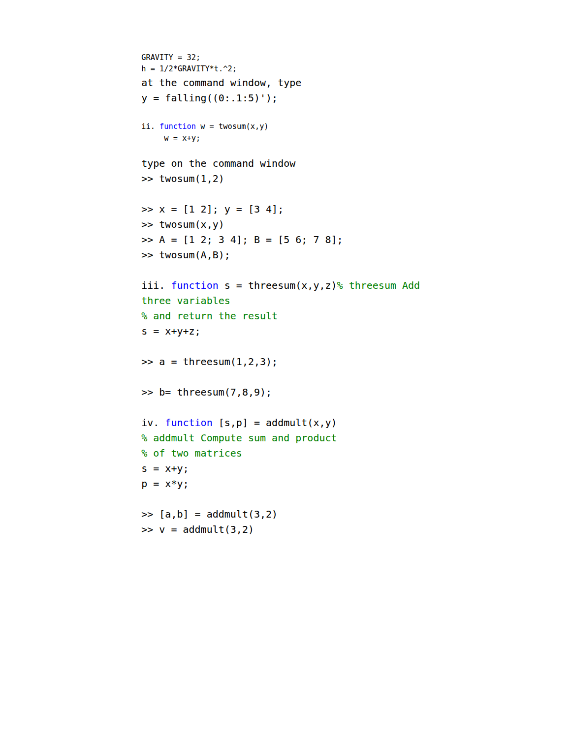GRAVITY = 32;
h = 1/2*GRAVITY*t.^2;
at the command window, type
y = falling((0:.1:5)');
 
ii. function w = twosum(x,y)
     w = x+y;
 
type on the command window
>> twosum(1,2)
 
>> x = [1 2]; y = [3 4];
>> twosum(x,y)
>> A = [1 2; 3 4]; B = [5 6; 7 8];
>> twosum(A,B);
 
iii. function s = threesum(x,y,z)% threesum Add three variables
% and return the result
s = x+y+z;
 
>> a = threesum(1,2,3);
 
>> b= threesum(7,8,9);
 
iv. function [s,p] = addmult(x,y)
% addmult Compute sum and product
% of two matrices
s = x+y;
p = x*y;
 
>> [a,b] = addmult(3,2)
>> v = addmult(3,2)